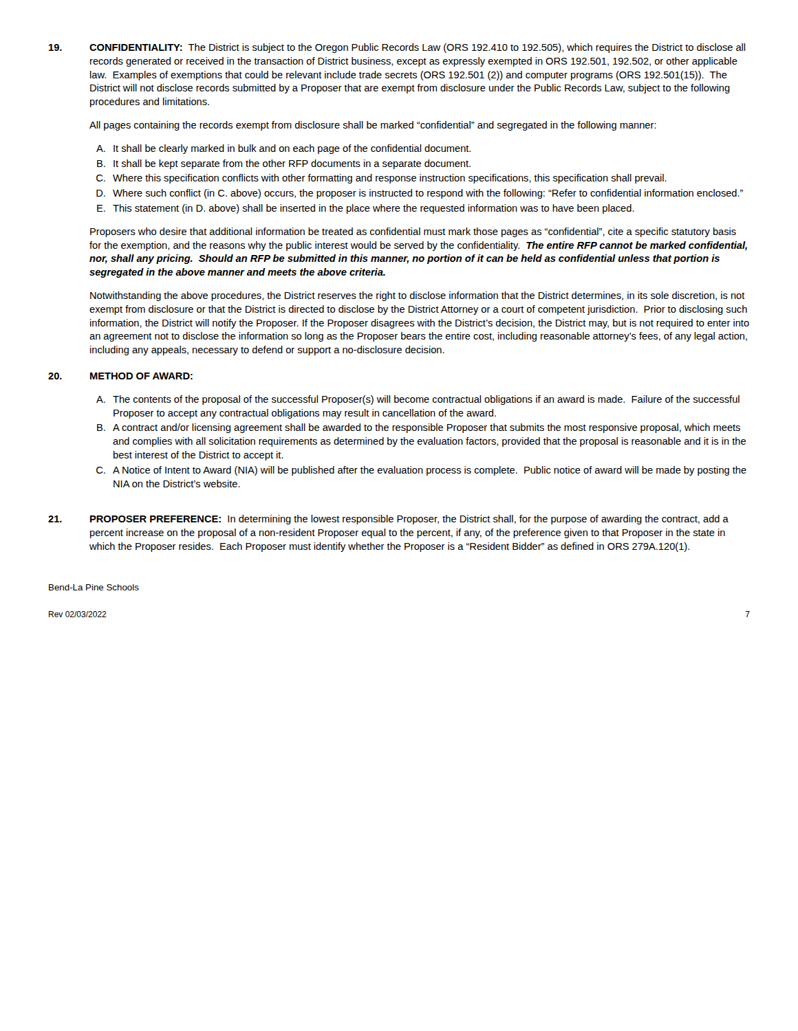19.
CONFIDENTIALITY: The District is subject to the Oregon Public Records Law (ORS 192.410 to 192.505), which requires the District to disclose all records generated or received in the transaction of District business, except as expressly exempted in ORS 192.501, 192.502, or other applicable law. Examples of exemptions that could be relevant include trade secrets (ORS 192.501 (2)) and computer programs (ORS 192.501(15)). The District will not disclose records submitted by a Proposer that are exempt from disclosure under the Public Records Law, subject to the following procedures and limitations.
All pages containing the records exempt from disclosure shall be marked “confidential” and segregated in the following manner:
It shall be clearly marked in bulk and on each page of the confidential document.
It shall be kept separate from the other RFP documents in a separate document.
Where this specification conflicts with other formatting and response instruction specifications, this specification shall prevail.
Where such conflict (in C. above) occurs, the proposer is instructed to respond with the following: “Refer to confidential information enclosed.”
This statement (in D. above) shall be inserted in the place where the requested information was to have been placed.
Proposers who desire that additional information be treated as confidential must mark those pages as “confidential”, cite a specific statutory basis for the exemption, and the reasons why the public interest would be served by the confidentiality. The entire RFP cannot be marked confidential, nor, shall any pricing. Should an RFP be submitted in this manner, no portion of it can be held as confidential unless that portion is segregated in the above manner and meets the above criteria.
Notwithstanding the above procedures, the District reserves the right to disclose information that the District determines, in its sole discretion, is not exempt from disclosure or that the District is directed to disclose by the District Attorney or a court of competent jurisdiction. Prior to disclosing such information, the District will notify the Proposer. If the Proposer disagrees with the District’s decision, the District may, but is not required to enter into an agreement not to disclose the information so long as the Proposer bears the entire cost, including reasonable attorney’s fees, of any legal action, including any appeals, necessary to defend or support a no-disclosure decision.
20.
METHOD OF AWARD:
The contents of the proposal of the successful Proposer(s) will become contractual obligations if an award is made. Failure of the successful Proposer to accept any contractual obligations may result in cancellation of the award.
A contract and/or licensing agreement shall be awarded to the responsible Proposer that submits the most responsive proposal, which meets and complies with all solicitation requirements as determined by the evaluation factors, provided that the proposal is reasonable and it is in the best interest of the District to accept it.
A Notice of Intent to Award (NIA) will be published after the evaluation process is complete. Public notice of award will be made by posting the NIA on the District’s website.
21.
PROPOSER PREFERENCE: In determining the lowest responsible Proposer, the District shall, for the purpose of awarding the contract, add a percent increase on the proposal of a non-resident Proposer equal to the percent, if any, of the preference given to that Proposer in the state in which the Proposer resides. Each Proposer must identify whether the Proposer is a “Resident Bidder” as defined in ORS 279A.120(1).
Bend-La Pine Schools
Rev 02/03/2022 7